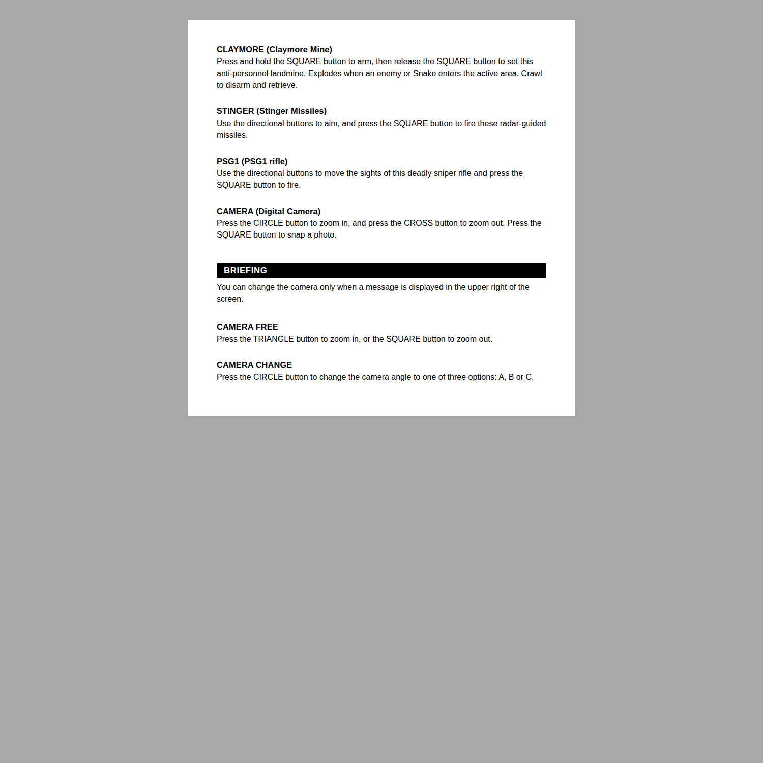CLAYMORE (Claymore Mine)
Press and hold the SQUARE button to arm, then release the SQUARE button to set this anti-personnel landmine. Explodes when an enemy or Snake enters the active area. Crawl to disarm and retrieve.
STINGER (Stinger Missiles)
Use the directional buttons to aim, and press the SQUARE button to fire these radar-guided missiles.
PSG1 (PSG1 rifle)
Use the directional buttons to move the sights of this deadly sniper rifle and press the SQUARE button to fire.
CAMERA (Digital Camera)
Press the CIRCLE button to zoom in, and press the CROSS button to zoom out. Press the SQUARE button to snap a photo.
BRIEFING
You can change the camera only when a message is displayed in the upper right of the screen.
CAMERA FREE
Press the TRIANGLE button to zoom in, or the SQUARE button to zoom out.
CAMERA CHANGE
Press the CIRCLE button to change the camera angle to one of three options: A, B or C.